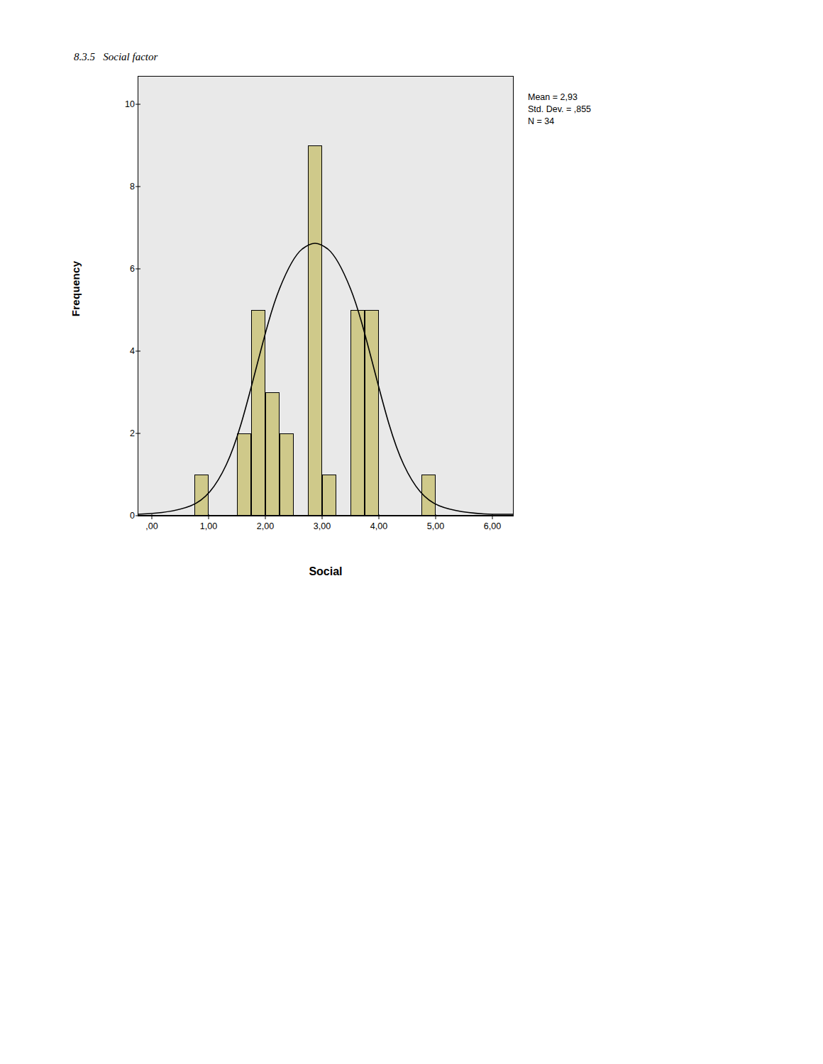8.3.5 Social factor
Frequency
10
8
6
4
2
0
,00
1,00
2,00
3,00
4,00
5,00
6,00
Mean = 2,93
Std. Dev. = ,855
N = 34
Social